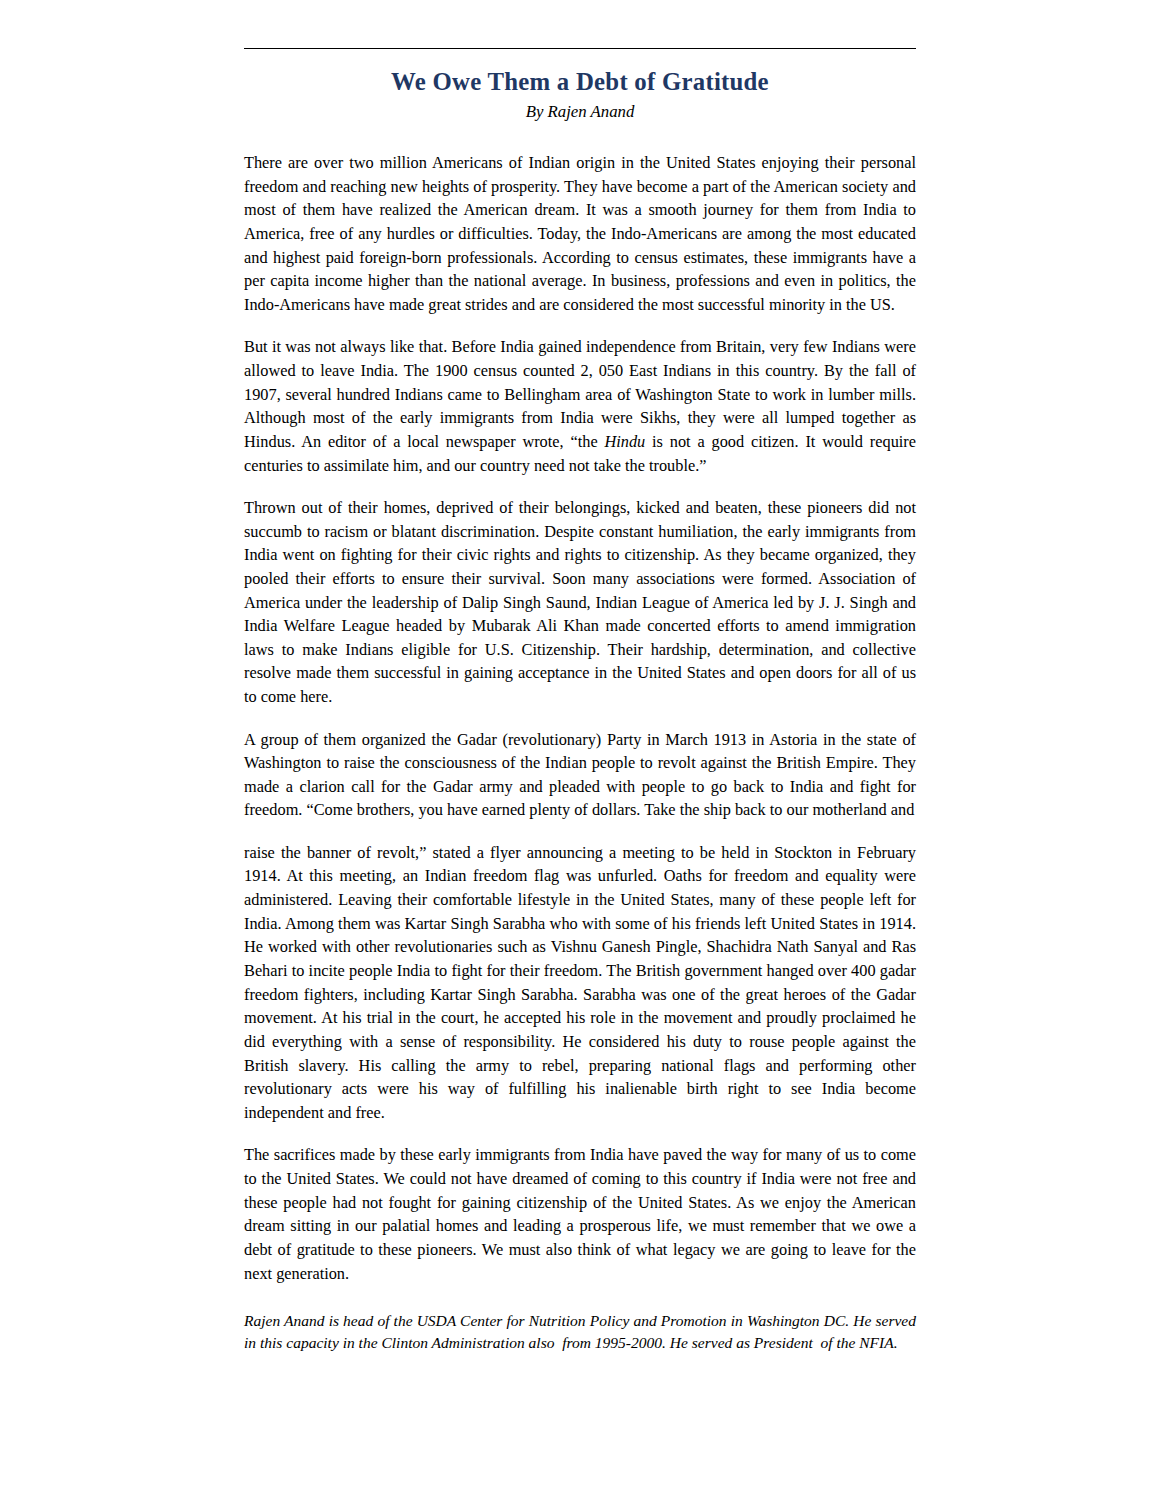We Owe Them a Debt of Gratitude
By Rajen Anand
There are over two million Americans of Indian origin in the United States enjoying their personal freedom and reaching new heights of prosperity. They have become a part of the American society and most of them have realized the American dream. It was a smooth journey for them from India to America, free of any hurdles or difficulties. Today, the Indo-Americans are among the most educated and highest paid foreign-born professionals. According to census estimates, these immigrants have a per capita income higher than the national average. In business, professions and even in politics, the Indo-Americans have made great strides and are considered the most successful minority in the US.
But it was not always like that. Before India gained independence from Britain, very few Indians were allowed to leave India. The 1900 census counted 2, 050 East Indians in this country. By the fall of 1907, several hundred Indians came to Bellingham area of Washington State to work in lumber mills. Although most of the early immigrants from India were Sikhs, they were all lumped together as Hindus. An editor of a local newspaper wrote, “the Hindu is not a good citizen. It would require centuries to assimilate him, and our country need not take the trouble.”
Thrown out of their homes, deprived of their belongings, kicked and beaten, these pioneers did not succumb to racism or blatant discrimination. Despite constant humiliation, the early immigrants from India went on fighting for their civic rights and rights to citizenship. As they became organized, they pooled their efforts to ensure their survival. Soon many associations were formed. Association of America under the leadership of Dalip Singh Saund, Indian League of America led by J. J. Singh and India Welfare League headed by Mubarak Ali Khan made concerted efforts to amend immigration laws to make Indians eligible for U.S. Citizenship. Their hardship, determination, and collective resolve made them successful in gaining acceptance in the United States and open doors for all of us to come here.
A group of them organized the Gadar (revolutionary) Party in March 1913 in Astoria in the state of Washington to raise the consciousness of the Indian people to revolt against the British Empire. They made a clarion call for the Gadar army and pleaded with people to go back to India and fight for freedom. “Come brothers, you have earned plenty of dollars. Take the ship back to our motherland and
raise the banner of revolt,” stated a flyer announcing a meeting to be held in Stockton in February 1914. At this meeting, an Indian freedom flag was unfurled. Oaths for freedom and equality were administered. Leaving their comfortable lifestyle in the United States, many of these people left for India. Among them was Kartar Singh Sarabha who with some of his friends left United States in 1914. He worked with other revolutionaries such as Vishnu Ganesh Pingle, Shachidra Nath Sanyal and Ras Behari to incite people India to fight for their freedom. The British government hanged over 400 gadar freedom fighters, including Kartar Singh Sarabha. Sarabha was one of the great heroes of the Gadar movement. At his trial in the court, he accepted his role in the movement and proudly proclaimed he did everything with a sense of responsibility. He considered his duty to rouse people against the British slavery. His calling the army to rebel, preparing national flags and performing other revolutionary acts were his way of fulfilling his inalienable birth right to see India become independent and free.
The sacrifices made by these early immigrants from India have paved the way for many of us to come to the United States. We could not have dreamed of coming to this country if India were not free and these people had not fought for gaining citizenship of the United States. As we enjoy the American dream sitting in our palatial homes and leading a prosperous life, we must remember that we owe a debt of gratitude to these pioneers. We must also think of what legacy we are going to leave for the next generation.
Rajen Anand is head of the USDA Center for Nutrition Policy and Promotion in Washington DC. He served in this capacity in the Clinton Administration also from 1995-2000. He served as President of the NFIA.